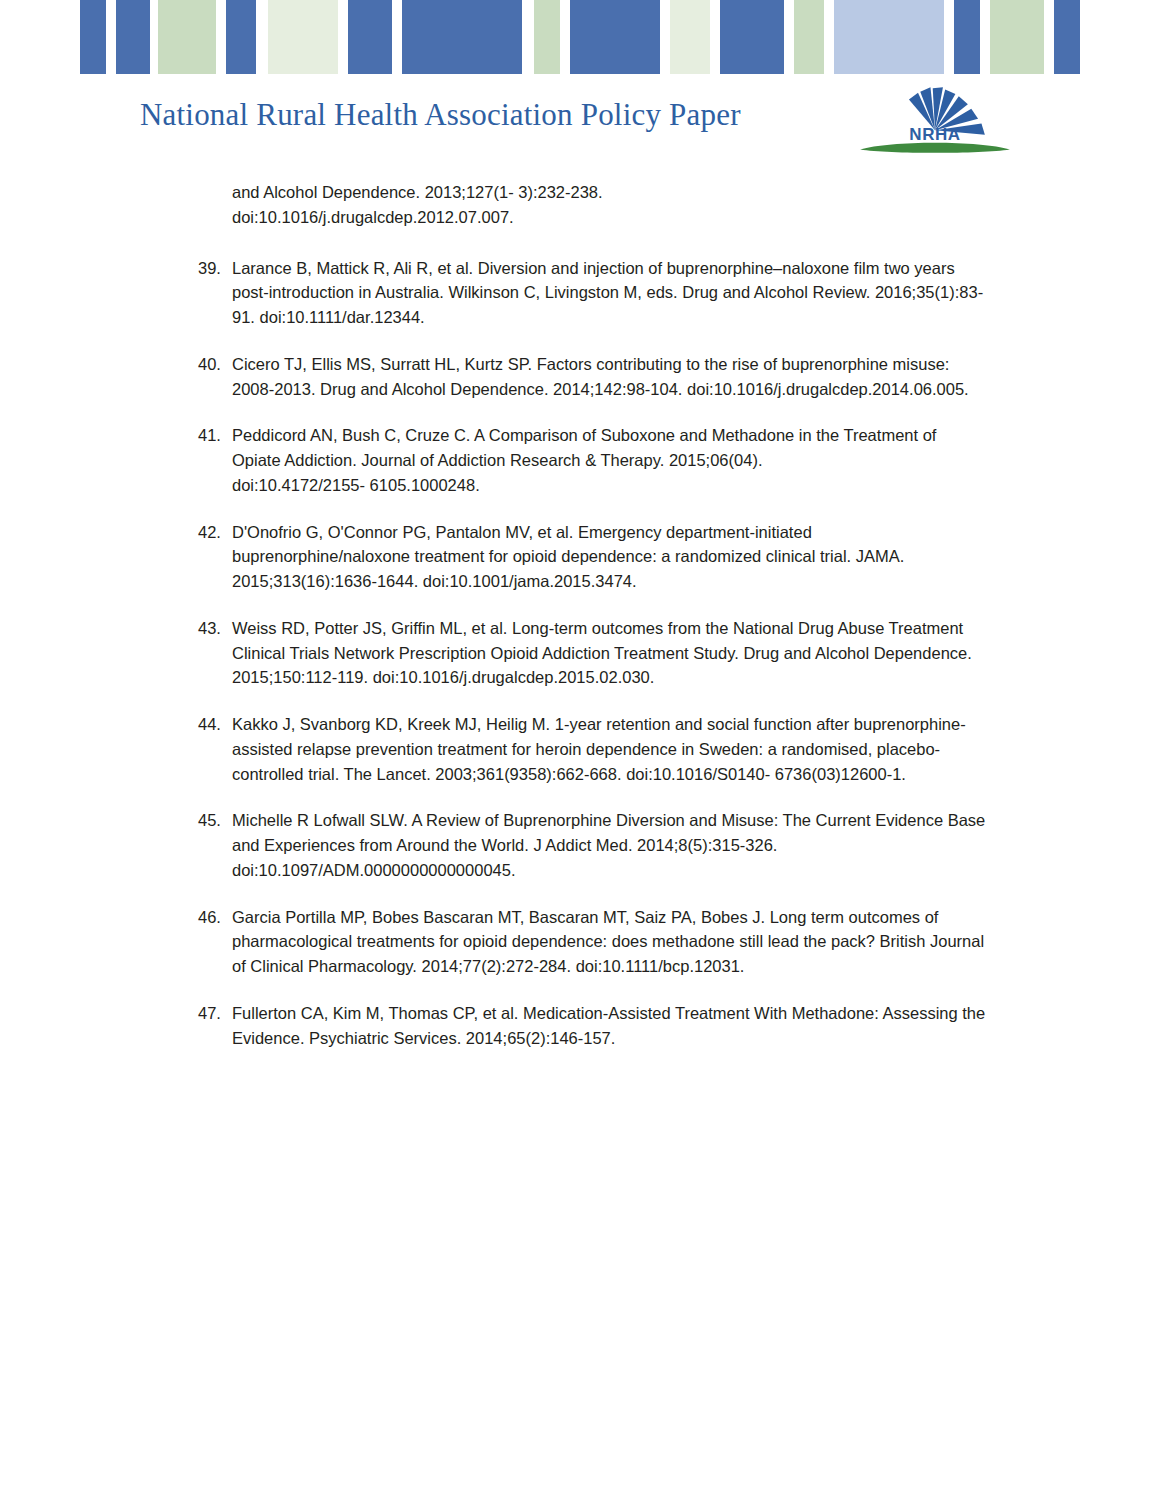National Rural Health Association Policy Paper
NRHA
and Alcohol Dependence. 2013;127(1- 3):232-238.
doi:10.1016/j.drugalcdep.2012.07.007.
Larance B, Mattick R, Ali R, et al. Diversion and injection of buprenorphine–naloxone film two years post-introduction in Australia. Wilkinson C, Livingston M, eds. Drug and Alcohol Review. 2016;35(1):83-91. doi:10.1111/dar.12344.
Cicero TJ, Ellis MS, Surratt HL, Kurtz SP. Factors contributing to the rise of buprenorphine misuse: 2008-2013. Drug and Alcohol Dependence. 2014;142:98-104. doi:10.1016/j.drugalcdep.2014.06.005.
Peddicord AN, Bush C, Cruze C. A Comparison of Suboxone and Methadone in the Treatment of Opiate Addiction. Journal of Addiction Research & Therapy. 2015;06(04). doi:10.4172/2155- 6105.1000248.
D'Onofrio G, O'Connor PG, Pantalon MV, et al. Emergency department-initiated buprenorphine/naloxone treatment for opioid dependence: a randomized clinical trial. JAMA. 2015;313(16):1636-1644. doi:10.1001/jama.2015.3474.
Weiss RD, Potter JS, Griffin ML, et al. Long-term outcomes from the National Drug Abuse Treatment Clinical Trials Network Prescription Opioid Addiction Treatment Study. Drug and Alcohol Dependence. 2015;150:112-119. doi:10.1016/j.drugalcdep.2015.02.030.
Kakko J, Svanborg KD, Kreek MJ, Heilig M. 1-year retention and social function after buprenorphine-assisted relapse prevention treatment for heroin dependence in Sweden: a randomised, placebo-controlled trial. The Lancet. 2003;361(9358):662-668. doi:10.1016/S0140- 6736(03)12600-1.
Michelle R Lofwall SLW. A Review of Buprenorphine Diversion and Misuse: The Current Evidence Base and Experiences from Around the World. J Addict Med. 2014;8(5):315-326. doi:10.1097/ADM.0000000000000045.
Garcia Portilla MP, Bobes Bascaran MT, Bascaran MT, Saiz PA, Bobes J. Long term outcomes of pharmacological treatments for opioid dependence: does methadone still lead the pack? British Journal of Clinical Pharmacology. 2014;77(2):272-284. doi:10.1111/bcp.12031.
Fullerton CA, Kim M, Thomas CP, et al. Medication-Assisted Treatment With Methadone: Assessing the Evidence. Psychiatric Services. 2014;65(2):146-157.